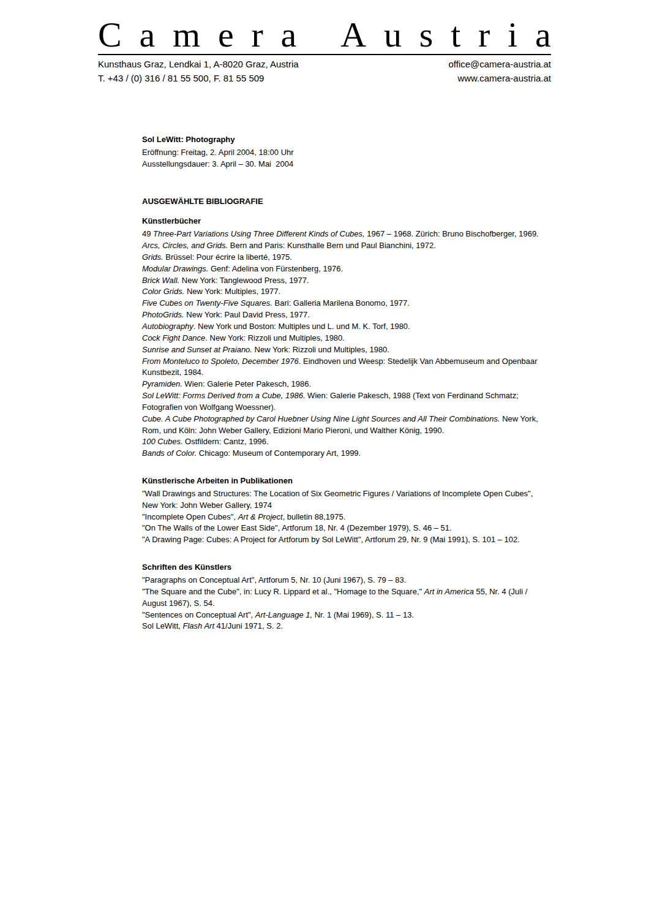Camera Austria
Kunsthaus Graz, Lendkai 1, A-8020 Graz, Austria
T. +43 / (0) 316 / 81 55 500, F. 81 55 509
office@camera-austria.at
www.camera-austria.at
Sol LeWitt: Photography
Eröffnung: Freitag, 2. April 2004, 18:00 Uhr
Ausstellungsdauer: 3. April – 30. Mai 2004
AUSGEWÄHLTE BIBLIOGRAFIE
Künstlerbücher
49 Three-Part Variations Using Three Different Kinds of Cubes, 1967 – 1968. Zürich: Bruno Bischofberger, 1969.
Arcs, Circles, and Grids. Bern and Paris: Kunsthalle Bern und Paul Bianchini, 1972.
Grids. Brüssel: Pour écrire la liberté, 1975.
Modular Drawings. Genf: Adelina von Fürstenberg, 1976.
Brick Wall. New York: Tanglewood Press, 1977.
Color Grids. New York: Multiples, 1977.
Five Cubes on Twenty-Five Squares. Bari: Galleria Marilena Bonomo, 1977.
PhotoGrids. New York: Paul David Press, 1977.
Autobiography. New York und Boston: Multiples und L. und M. K. Torf, 1980.
Cock Fight Dance. New York: Rizzoli und Multiples, 1980.
Sunrise and Sunset at Praiano. New York: Rizzoli und Multiples, 1980.
From Monteluco to Spoleto, December 1976. Eindhoven und Weesp: Stedelijk Van Abbemuseum and Openbaar Kunstbezit, 1984.
Pyramiden. Wien: Galerie Peter Pakesch, 1986.
Sol LeWitt: Forms Derived from a Cube, 1986. Wien: Galerie Pakesch, 1988 (Text von Ferdinand Schmatz; Fotografien von Wolfgang Woessner).
Cube. A Cube Photographed by Carol Huebner Using Nine Light Sources and All Their Combinations. New York, Rom, und Köln: John Weber Gallery, Edizioni Mario Pieroni, und Walther König, 1990.
100 Cubes. Ostfildern: Cantz, 1996.
Bands of Color. Chicago: Museum of Contemporary Art, 1999.
Künstlerische Arbeiten in Publikationen
"Wall Drawings and Structures: The Location of Six Geometric Figures / Variations of Incomplete Open Cubes", New York: John Weber Gallery, 1974
"Incomplete Open Cubes", Art & Project, bulletin 88,1975.
"On The Walls of the Lower East Side", Artforum 18, Nr. 4 (Dezember 1979), S. 46 – 51.
"A Drawing Page: Cubes: A Project for Artforum by Sol LeWitt", Artforum 29, Nr. 9 (Mai 1991), S. 101 – 102.
Schriften des Künstlers
"Paragraphs on Conceptual Art", Artforum 5, Nr. 10 (Juni 1967), S. 79 – 83.
"The Square and the Cube", in: Lucy R. Lippard et al., "Homage to the Square," Art in America 55, Nr. 4 (Juli / August 1967), S. 54.
"Sentences on Conceptual Art", Art-Language 1, Nr. 1 (Mai 1969), S. 11 – 13.
Sol LeWitt, Flash Art 41/Juni 1971, S. 2.